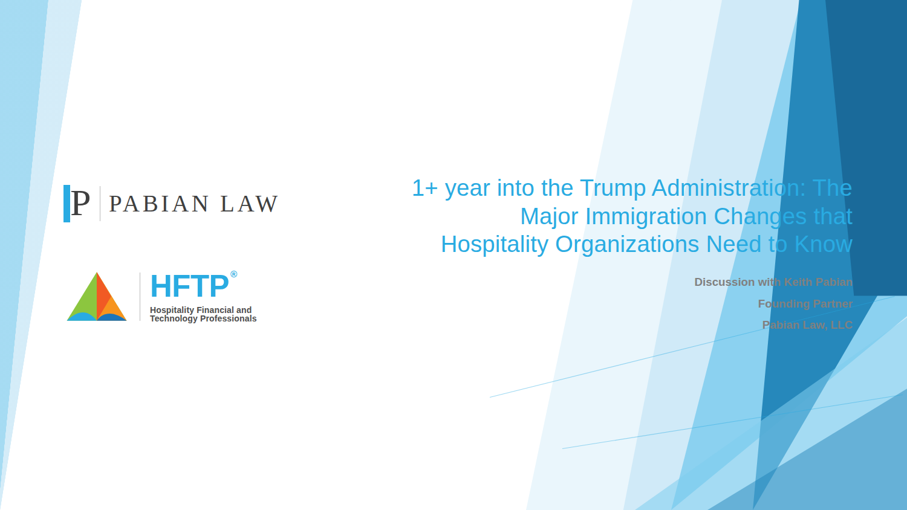P
PABIAN LAW
HFTP®
Hospitality Financial and
Technology Professionals
1+ year into the Trump Administration: The Major Immigration Changes that Hospitality Organizations Need to Know
Discussion with Keith Pabian Founding Partner Pabian Law, LLC